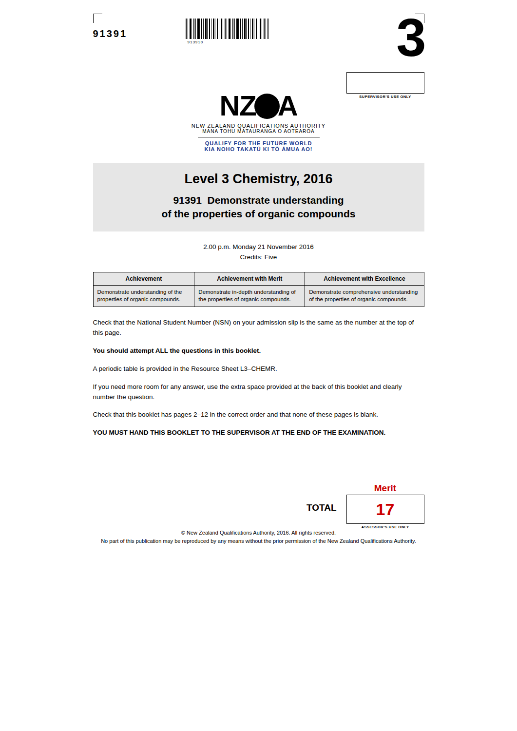91391
913910
3
SUPERVISOR’S USE ONLY
NZ A
NEW ZEALAND QUALIFICATIONS AUTHORITY
MANA TOHU MĀTAURANGA O AOTEAROA
QUALIFY FOR THE FUTURE WORLD
KIA NOHO TAKATŪ KI TŌ ĀMUA AO!
Level 3 Chemistry, 2016
91391 Demonstrate understanding
of the properties of organic compounds
2.00 p.m. Monday 21 November 2016
Credits: Five
| Achievement | Achievement with Merit | Achievement with Excellence |
| --- | --- | --- |
| Demonstrate understanding of the properties of organic compounds. | Demonstrate in-depth understanding of the properties of organic compounds. | Demonstrate comprehensive understanding of the properties of organic compounds. |
Check that the National Student Number (NSN) on your admission slip is the same as the number at the top of this page.
You should attempt ALL the questions in this booklet.
A periodic table is provided in the Resource Sheet L3–CHEMR.
If you need more room for any answer, use the extra space provided at the back of this booklet and clearly number the question.
Check that this booklet has pages 2–12 in the correct order and that none of these pages is blank.
YOU MUST HAND THIS BOOKLET TO THE SUPERVISOR AT THE END OF THE EXAMINATION.
TOTAL
Merit
17
ASSESSOR’S USE ONLY
© New Zealand Qualifications Authority, 2016. All rights reserved.
No part of this publication may be reproduced by any means without the prior permission of the New Zealand Qualifications Authority.